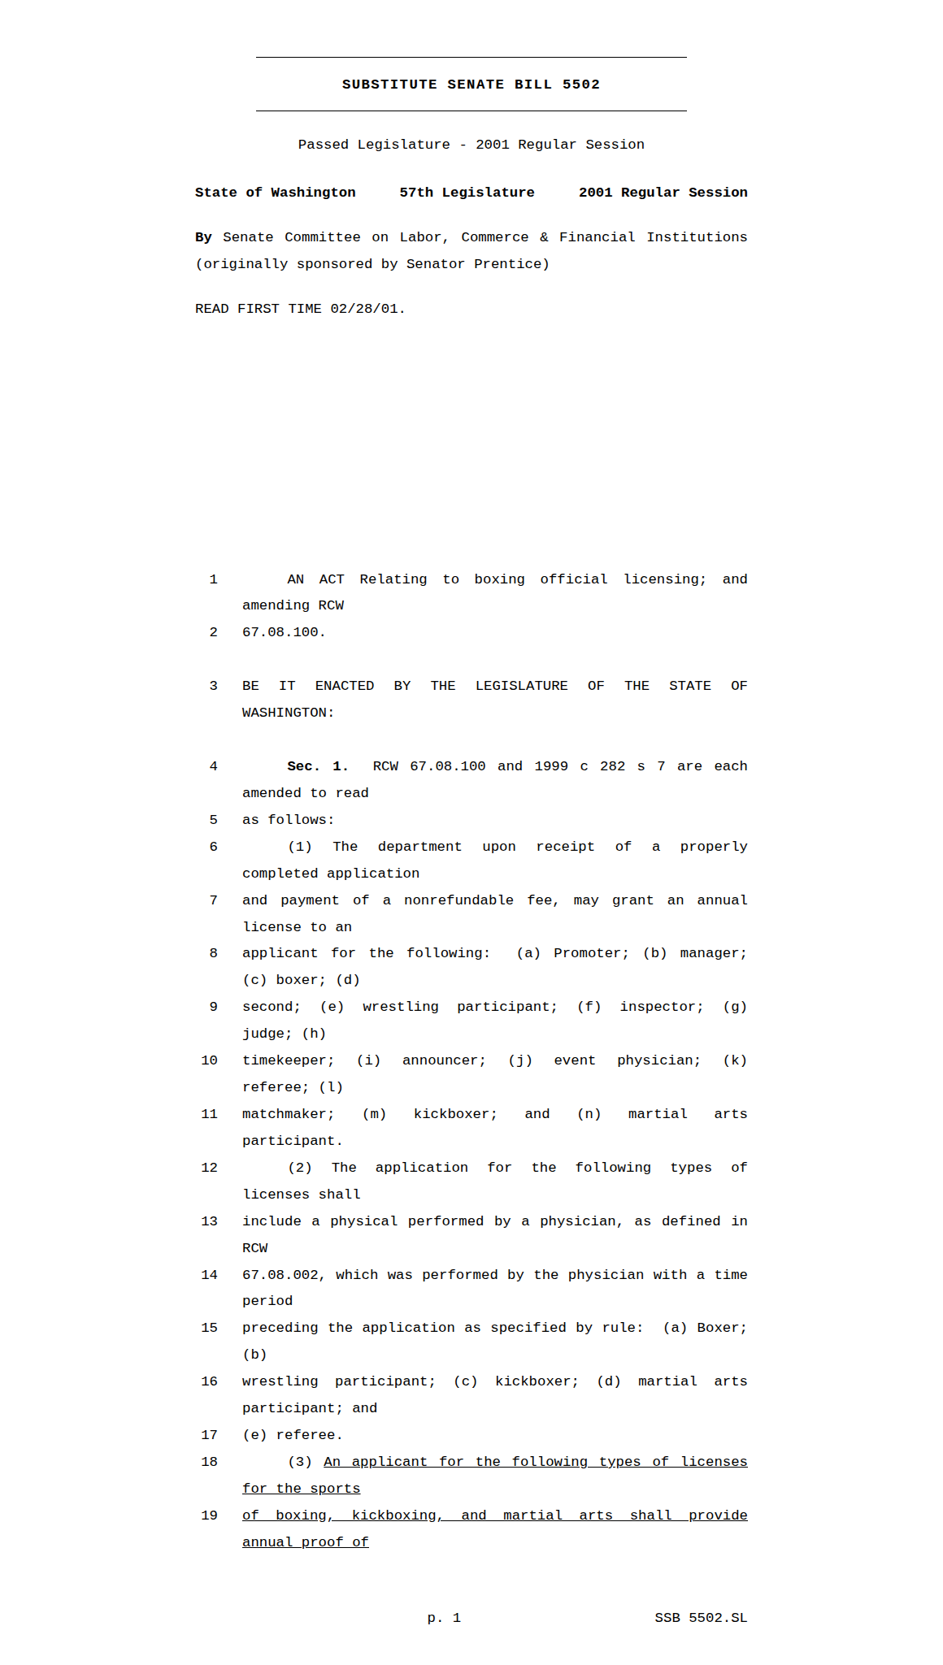SUBSTITUTE SENATE BILL 5502
Passed Legislature - 2001 Regular Session
State of Washington 57th Legislature 2001 Regular Session
By Senate Committee on Labor, Commerce & Financial Institutions (originally sponsored by Senator Prentice)
READ FIRST TIME 02/28/01.
AN ACT Relating to boxing official licensing; and amending RCW
67.08.100.
BE IT ENACTED BY THE LEGISLATURE OF THE STATE OF WASHINGTON:
Sec. 1. RCW 67.08.100 and 1999 c 282 s 7 are each amended to read
as follows:
(1) The department upon receipt of a properly completed application
and payment of a nonrefundable fee, may grant an annual license to an
applicant for the following: (a) Promoter; (b) manager; (c) boxer; (d)
second; (e) wrestling participant; (f) inspector; (g) judge; (h)
timekeeper; (i) announcer; (j) event physician; (k) referee; (l)
matchmaker; (m) kickboxer; and (n) martial arts participant.
(2) The application for the following types of licenses shall
include a physical performed by a physician, as defined in RCW
67.08.002, which was performed by the physician with a time period
preceding the application as specified by rule: (a) Boxer; (b)
wrestling participant; (c) kickboxer; (d) martial arts participant; and
(e) referee.
(3) An applicant for the following types of licenses for the sports
of boxing, kickboxing, and martial arts shall provide annual proof of
p. 1 SSB 5502.SL